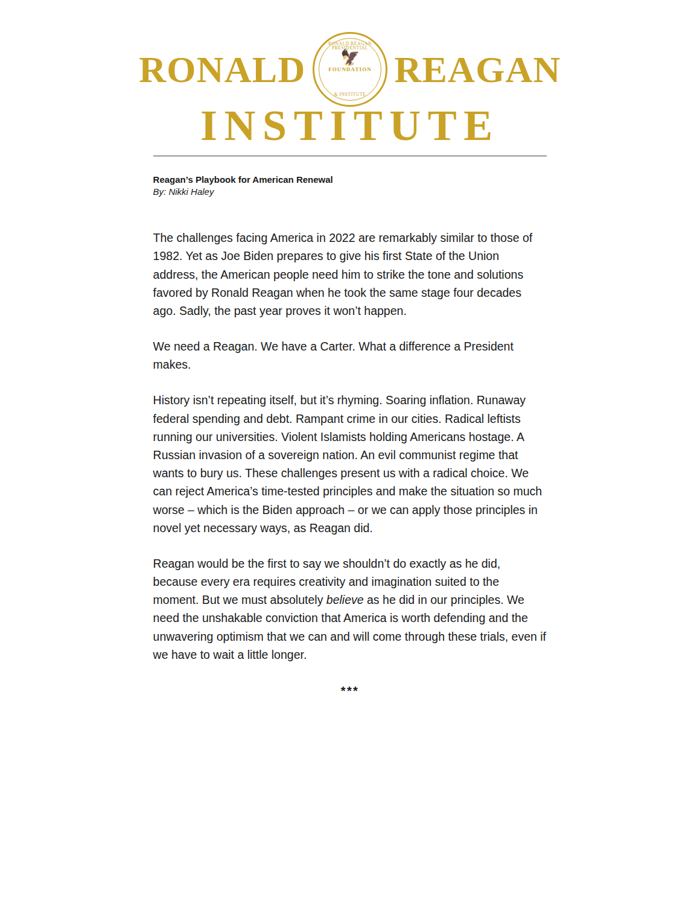RONALD RONALD REAGAN PRESIDENTIAL 🦅 FOUNDATION & INSTITUTE REAGAN
INSTITUTE
Reagan’s Playbook for American Renewal
By: Nikki Haley
The challenges facing America in 2022 are remarkably similar to those of 1982. Yet as Joe Biden prepares to give his first State of the Union address, the American people need him to strike the tone and solutions favored by Ronald Reagan when he took the same stage four decades ago. Sadly, the past year proves it won’t happen.
We need a Reagan. We have a Carter. What a difference a President makes.
History isn’t repeating itself, but it’s rhyming. Soaring inflation. Runaway federal spending and debt. Rampant crime in our cities. Radical leftists running our universities. Violent Islamists holding Americans hostage. A Russian invasion of a sovereign nation. An evil communist regime that wants to bury us. These challenges present us with a radical choice. We can reject America’s time-tested principles and make the situation so much worse – which is the Biden approach – or we can apply those principles in novel yet necessary ways, as Reagan did.
Reagan would be the first to say we shouldn’t do exactly as he did, because every era requires creativity and imagination suited to the moment. But we must absolutely believe as he did in our principles. We need the unshakable conviction that America is worth defending and the unwavering optimism that we can and will come through these trials, even if we have to wait a little longer.
***